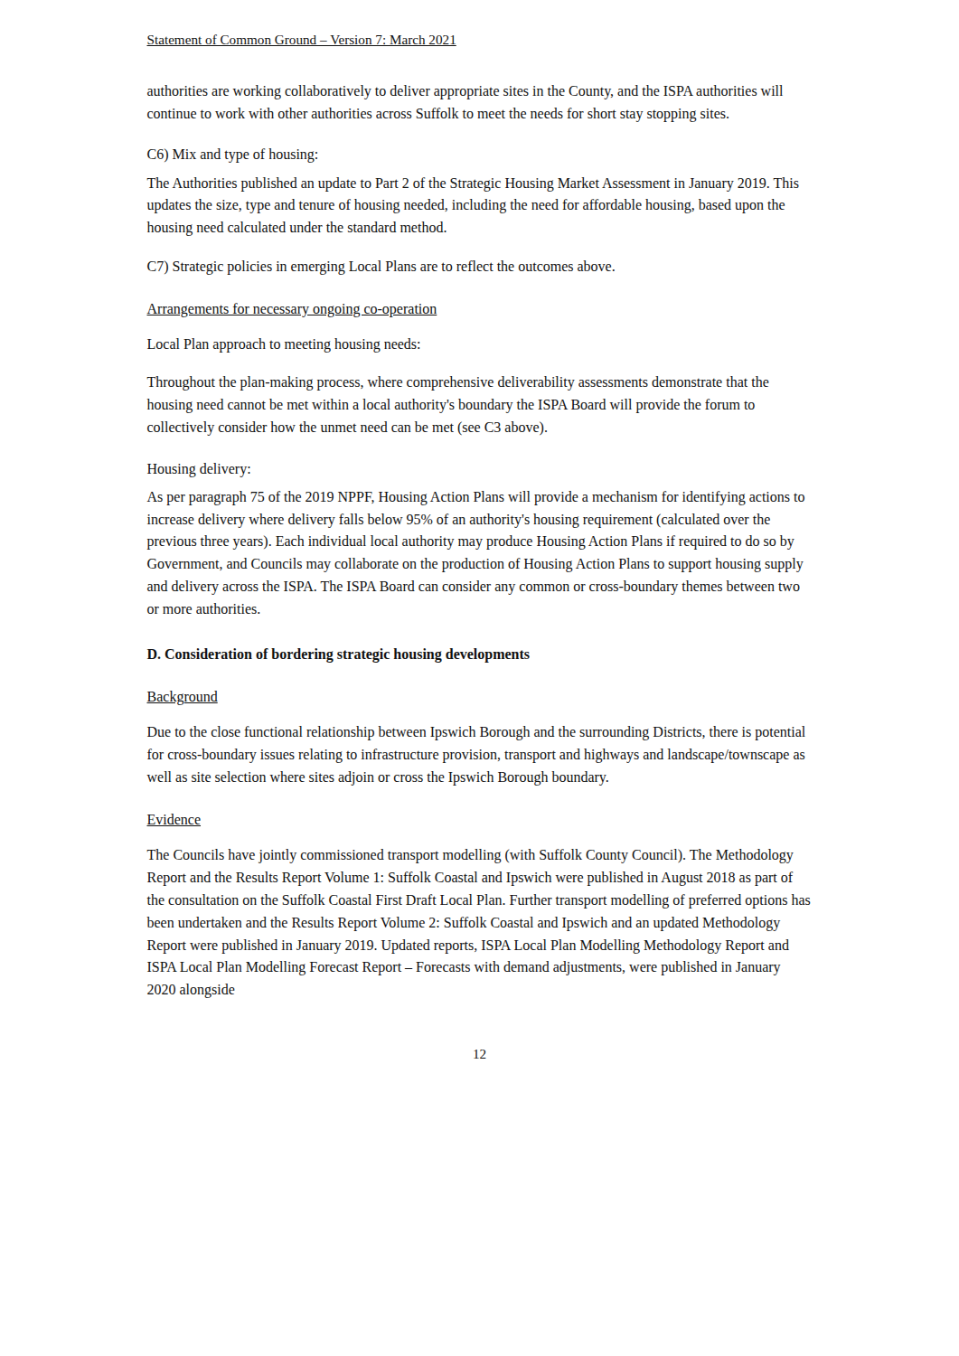Statement of Common Ground – Version 7: March 2021
authorities are working collaboratively to deliver appropriate sites in the County, and the ISPA authorities will continue to work with other authorities across Suffolk to meet the needs for short stay stopping sites.
C6) Mix and type of housing:
The Authorities published an update to Part 2 of the Strategic Housing Market Assessment in January 2019. This updates the size, type and tenure of housing needed, including the need for affordable housing, based upon the housing need calculated under the standard method.
C7) Strategic policies in emerging Local Plans are to reflect the outcomes above.
Arrangements for necessary ongoing co-operation
Local Plan approach to meeting housing needs:
Throughout the plan-making process, where comprehensive deliverability assessments demonstrate that the housing need cannot be met within a local authority's boundary the ISPA Board will provide the forum to collectively consider how the unmet need can be met (see C3 above).
Housing delivery:
As per paragraph 75 of the 2019 NPPF, Housing Action Plans will provide a mechanism for identifying actions to increase delivery where delivery falls below 95% of an authority's housing requirement (calculated over the previous three years). Each individual local authority may produce Housing Action Plans if required to do so by Government, and Councils may collaborate on the production of Housing Action Plans to support housing supply and delivery across the ISPA. The ISPA Board can consider any common or cross-boundary themes between two or more authorities.
D. Consideration of bordering strategic housing developments
Background
Due to the close functional relationship between Ipswich Borough and the surrounding Districts, there is potential for cross-boundary issues relating to infrastructure provision, transport and highways and landscape/townscape as well as site selection where sites adjoin or cross the Ipswich Borough boundary.
Evidence
The Councils have jointly commissioned transport modelling (with Suffolk County Council). The Methodology Report and the Results Report Volume 1: Suffolk Coastal and Ipswich were published in August 2018 as part of the consultation on the Suffolk Coastal First Draft Local Plan. Further transport modelling of preferred options has been undertaken and the Results Report Volume 2: Suffolk Coastal and Ipswich and an updated Methodology Report were published in January 2019. Updated reports, ISPA Local Plan Modelling Methodology Report and ISPA Local Plan Modelling Forecast Report – Forecasts with demand adjustments, were published in January 2020 alongside
12